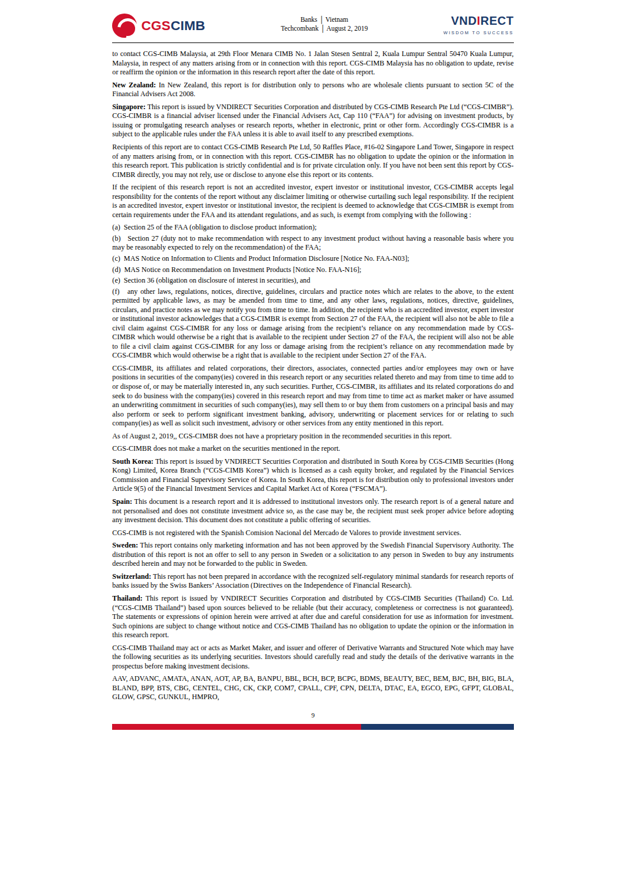CGS CIMB
Banks │ Vietnam
Techcombank │ August 2, 2019
VNDIRECT
WISDOM TO SUCCESS
to contact CGS-CIMB Malaysia, at 29th Floor Menara CIMB No. 1 Jalan Stesen Sentral 2, Kuala Lumpur Sentral 50470 Kuala Lumpur, Malaysia, in respect of any matters arising from or in connection with this report. CGS-CIMB Malaysia has no obligation to update, revise or reaffirm the opinion or the information in this research report after the date of this report.
New Zealand: In New Zealand, this report is for distribution only to persons who are wholesale clients pursuant to section 5C of the Financial Advisers Act 2008.
Singapore: This report is issued by VNDIRECT Securities Corporation and distributed by CGS-CIMB Research Pte Ltd (“CGS-CIMBR”). CGS-CIMBR is a financial adviser licensed under the Financial Advisers Act, Cap 110 (“FAA”) for advising on investment products, by issuing or promulgating research analyses or research reports, whether in electronic, print or other form. Accordingly CGS-CIMBR is a subject to the applicable rules under the FAA unless it is able to avail itself to any prescribed exemptions.
Recipients of this report are to contact CGS-CIMB Research Pte Ltd, 50 Raffles Place, #16-02 Singapore Land Tower, Singapore in respect of any matters arising from, or in connection with this report. CGS-CIMBR has no obligation to update the opinion or the information in this research report. This publication is strictly confidential and is for private circulation only. If you have not been sent this report by CGS-CIMBR directly, you may not rely, use or disclose to anyone else this report or its contents.
If the recipient of this research report is not an accredited investor, expert investor or institutional investor, CGS-CIMBR accepts legal responsibility for the contents of the report without any disclaimer limiting or otherwise curtailing such legal responsibility. If the recipient is an accredited investor, expert investor or institutional investor, the recipient is deemed to acknowledge that CGS-CIMBR is exempt from certain requirements under the FAA and its attendant regulations, and as such, is exempt from complying with the following :
(a) Section 25 of the FAA (obligation to disclose product information);
(b) Section 27 (duty not to make recommendation with respect to any investment product without having a reasonable basis where you may be reasonably expected to rely on the recommendation) of the FAA;
(c) MAS Notice on Information to Clients and Product Information Disclosure [Notice No. FAA-N03];
(d) MAS Notice on Recommendation on Investment Products [Notice No. FAA-N16];
(e) Section 36 (obligation on disclosure of interest in securities), and
(f) any other laws, regulations, notices, directive, guidelines, circulars and practice notes which are relates to the above, to the extent permitted by applicable laws, as may be amended from time to time, and any other laws, regulations, notices, directive, guidelines, circulars, and practice notes as we may notify you from time to time. In addition, the recipient who is an accredited investor, expert investor or institutional investor acknowledges that a CGS-CIMBR is exempt from Section 27 of the FAA, the recipient will also not be able to file a civil claim against CGS-CIMBR for any loss or damage arising from the recipient’s reliance on any recommendation made by CGS-CIMBR which would otherwise be a right that is available to the recipient under Section 27 of the FAA, the recipient will also not be able to file a civil claim against CGS-CIMBR for any loss or damage arising from the recipient’s reliance on any recommendation made by CGS-CIMBR which would otherwise be a right that is available to the recipient under Section 27 of the FAA.
CGS-CIMBR, its affiliates and related corporations, their directors, associates, connected parties and/or employees may own or have positions in securities of the company(ies) covered in this research report or any securities related thereto and may from time to time add to or dispose of, or may be materially interested in, any such securities. Further, CGS-CIMBR, its affiliates and its related corporations do and seek to do business with the company(ies) covered in this research report and may from time to time act as market maker or have assumed an underwriting commitment in securities of such company(ies), may sell them to or buy them from customers on a principal basis and may also perform or seek to perform significant investment banking, advisory, underwriting or placement services for or relating to such company(ies) as well as solicit such investment, advisory or other services from any entity mentioned in this report.
As of August 2, 2019,, CGS-CIMBR does not have a proprietary position in the recommended securities in this report.
CGS-CIMBR does not make a market on the securities mentioned in the report.
South Korea: This report is issued by VNDIRECT Securities Corporation and distributed in South Korea by CGS-CIMB Securities (Hong Kong) Limited, Korea Branch (“CGS-CIMB Korea”) which is licensed as a cash equity broker, and regulated by the Financial Services Commission and Financial Supervisory Service of Korea. In South Korea, this report is for distribution only to professional investors under Article 9(5) of the Financial Investment Services and Capital Market Act of Korea (“FSCMA”).
Spain: This document is a research report and it is addressed to institutional investors only. The research report is of a general nature and not personalised and does not constitute investment advice so, as the case may be, the recipient must seek proper advice before adopting any investment decision. This document does not constitute a public offering of securities.
CGS-CIMB is not registered with the Spanish Comision Nacional del Mercado de Valores to provide investment services.
Sweden: This report contains only marketing information and has not been approved by the Swedish Financial Supervisory Authority. The distribution of this report is not an offer to sell to any person in Sweden or a solicitation to any person in Sweden to buy any instruments described herein and may not be forwarded to the public in Sweden.
Switzerland: This report has not been prepared in accordance with the recognized self-regulatory minimal standards for research reports of banks issued by the Swiss Bankers’ Association (Directives on the Independence of Financial Research).
Thailand: This report is issued by VNDIRECT Securities Corporation and distributed by CGS-CIMB Securities (Thailand) Co. Ltd. (“CGS-CIMB Thailand”) based upon sources believed to be reliable (but their accuracy, completeness or correctness is not guaranteed). The statements or expressions of opinion herein were arrived at after due and careful consideration for use as information for investment. Such opinions are subject to change without notice and CGS-CIMB Thailand has no obligation to update the opinion or the information in this research report.
CGS-CIMB Thailand may act or acts as Market Maker, and issuer and offerer of Derivative Warrants and Structured Note which may have the following securities as its underlying securities. Investors should carefully read and study the details of the derivative warrants in the prospectus before making investment decisions.
AAV, ADVANC, AMATA, ANAN, AOT, AP, BA, BANPU, BBL, BCH, BCP, BCPG, BDMS, BEAUTY, BEC, BEM, BJC, BH, BIG, BLA, BLAND, BPP, BTS, CBG, CENTEL, CHG, CK, CKP, COM7, CPALL, CPF, CPN, DELTA, DTAC, EA, EGCO, EPG, GFPT, GLOBAL, GLOW, GPSC, GUNKUL, HMPRO,
9